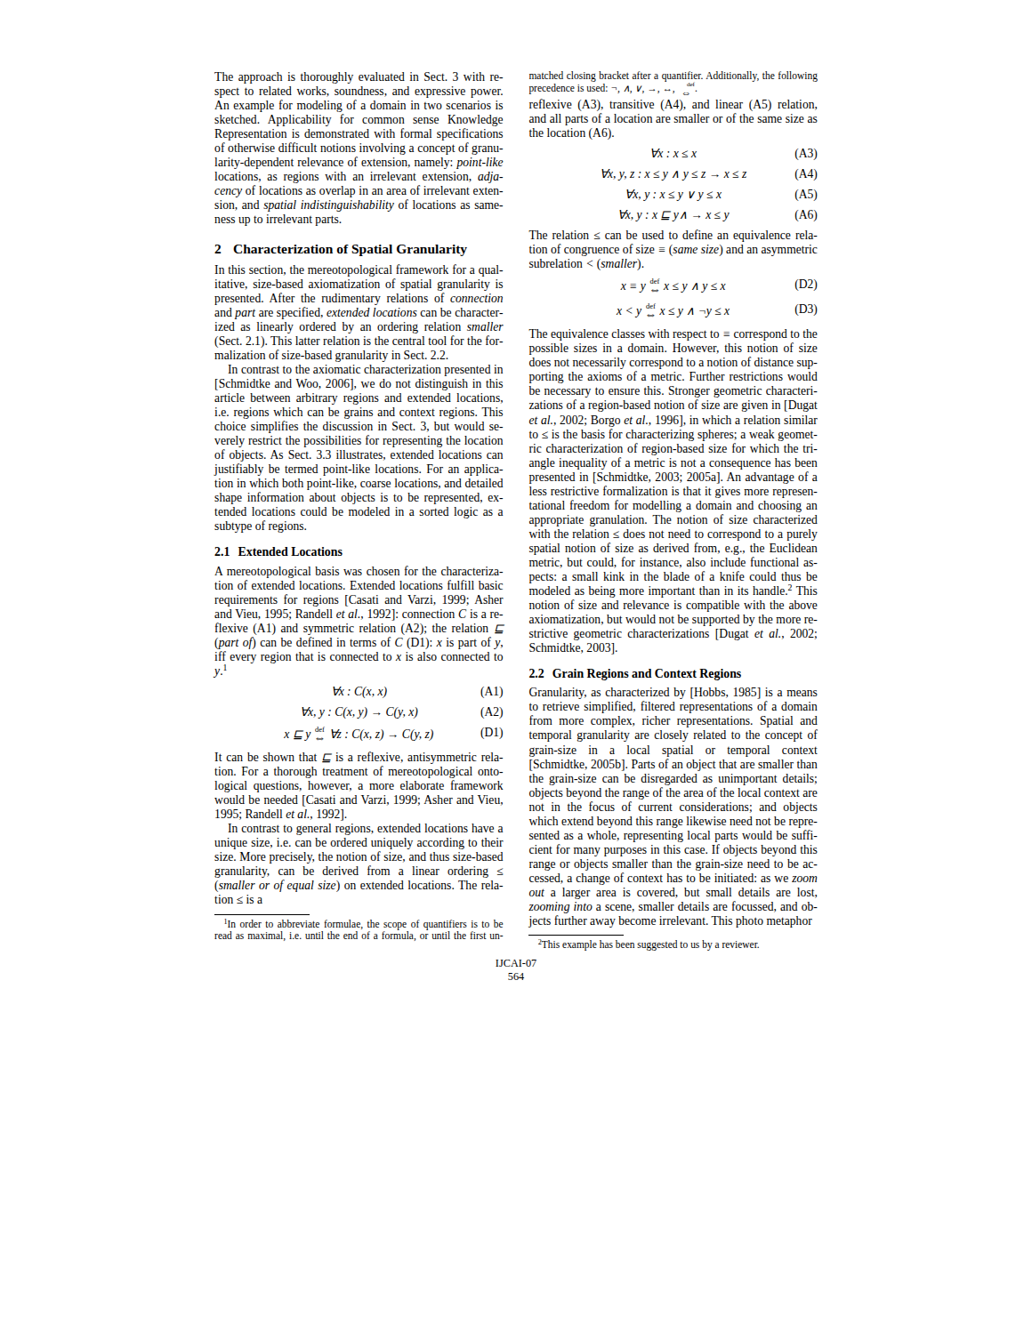The approach is thoroughly evaluated in Sect. 3 with respect to related works, soundness, and expressive power. An example for modeling of a domain in two scenarios is sketched. Applicability for common sense Knowledge Representation is demonstrated with formal specifications of otherwise difficult notions involving a concept of granularity-dependent relevance of extension, namely: point-like locations, as regions with an irrelevant extension, adjacency of locations as overlap in an area of irrelevant extension, and spatial indistinguishability of locations as sameness up to irrelevant parts.
2 Characterization of Spatial Granularity
In this section, the mereotopological framework for a qualitative, size-based axiomatization of spatial granularity is presented. After the rudimentary relations of connection and part are specified, extended locations can be characterized as linearly ordered by an ordering relation smaller (Sect. 2.1). This latter relation is the central tool for the formalization of size-based granularity in Sect. 2.2.
In contrast to the axiomatic characterization presented in [Schmidtke and Woo, 2006], we do not distinguish in this article between arbitrary regions and extended locations, i.e. regions which can be grains and context regions. This choice simplifies the discussion in Sect. 3, but would severely restrict the possibilities for representing the location of objects. As Sect. 3.3 illustrates, extended locations can justifiably be termed point-like locations. For an application in which both point-like, coarse locations, and detailed shape information about objects is to be represented, extended locations could be modeled in a sorted logic as a subtype of regions.
2.1 Extended Locations
A mereotopological basis was chosen for the characterization of extended locations. Extended locations fulfill basic requirements for regions [Casati and Varzi, 1999; Asher and Vieu, 1995; Randell et al., 1992]: connection C is a reflexive (A1) and symmetric relation (A2); the relation ⊑ (part of) can be defined in terms of C (D1): x is part of y, iff every region that is connected to x is also connected to y.1
∀x : C(x, x)(A1)
∀x, y : C(x, y) → C(y, x)(A2)
x ⊑ y def⇔ ∀z : C(x, z) → C(y, z)(D1)
It can be shown that ⊑ is a reflexive, antisymmetric relation. For a thorough treatment of mereotopological ontological questions, however, a more elaborate framework would be needed [Casati and Varzi, 1999; Asher and Vieu, 1995; Randell et al., 1992].
In contrast to general regions, extended locations have a unique size, i.e. can be ordered uniquely according to their size. More precisely, the notion of size, and thus size-based granularity, can be derived from a linear ordering ≤ (smaller or of equal size) on extended locations. The relation ≤ is a
1In order to abbreviate formulae, the scope of quantifiers is to be read as maximal, i.e. until the end of a formula, or until the first unmatched closing bracket after a quantifier. Additionally, the following precedence is used: ¬, ∧, ∨, →, ↔, def⇔.
reflexive (A3), transitive (A4), and linear (A5) relation, and all parts of a location are smaller or of the same size as the location (A6).
∀x : x ≤ x(A3)
∀x, y, z : x ≤ y ∧ y ≤ z → x ≤ z(A4)
∀x, y : x ≤ y ∨ y ≤ x(A5)
∀x, y : x ⊑ y∧ → x ≤ y(A6)
The relation ≤ can be used to define an equivalence relation of congruence of size ≡ (same size) and an asymmetric subrelation < (smaller).
x ≡ y def⇔ x ≤ y ∧ y ≤ x(D2)
x < y def⇔ x ≤ y ∧ ¬y ≤ x(D3)
The equivalence classes with respect to ≡ correspond to the possible sizes in a domain. However, this notion of size does not necessarily correspond to a notion of distance supporting the axioms of a metric. Further restrictions would be necessary to ensure this. Stronger geometric characterizations of a region-based notion of size are given in [Dugat et al., 2002; Borgo et al., 1996], in which a relation similar to ≤ is the basis for characterizing spheres; a weak geometric characterization of region-based size for which the triangle inequality of a metric is not a consequence has been presented in [Schmidtke, 2003; 2005a]. An advantage of a less restrictive formalization is that it gives more representational freedom for modelling a domain and choosing an appropriate granulation. The notion of size characterized with the relation ≤ does not need to correspond to a purely spatial notion of size as derived from, e.g., the Euclidean metric, but could, for instance, also include functional aspects: a small kink in the blade of a knife could thus be modeled as being more important than in its handle.2 This notion of size and relevance is compatible with the above axiomatization, but would not be supported by the more restrictive geometric characterizations [Dugat et al., 2002; Schmidtke, 2003].
2.2 Grain Regions and Context Regions
Granularity, as characterized by [Hobbs, 1985] is a means to retrieve simplified, filtered representations of a domain from more complex, richer representations. Spatial and temporal granularity are closely related to the concept of grain-size in a local spatial or temporal context [Schmidtke, 2005b]. Parts of an object that are smaller than the grain-size can be disregarded as unimportant details; objects beyond the range of the area of the local context are not in the focus of current considerations; and objects which extend beyond this range likewise need not be represented as a whole, representing local parts would be sufficient for many purposes in this case. If objects beyond this range or objects smaller than the grain-size need to be accessed, a change of context has to be initiated: as we zoom out a larger area is covered, but small details are lost, zooming into a scene, smaller details are focussed, and objects further away become irrelevant. This photo metaphor
2This example has been suggested to us by a reviewer.
IJCAI-07
564